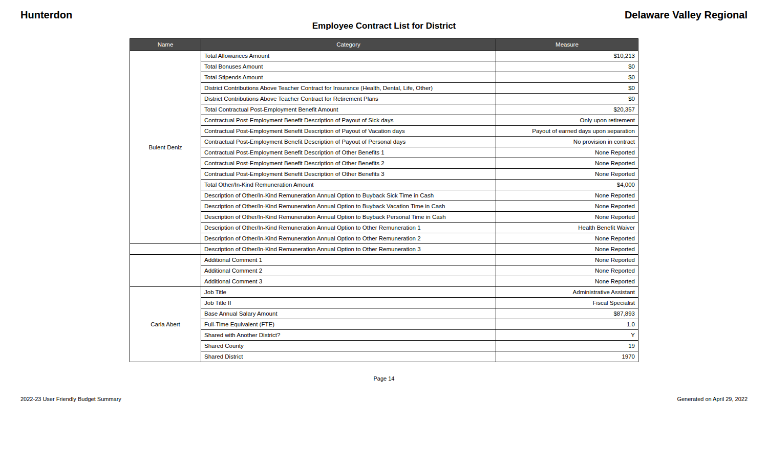Hunterdon Delaware Valley Regional
Employee Contract List for District
| Name | Category | Measure |
| --- | --- | --- |
| Bulent Deniz | Total Allowances Amount | $10,213 |
| Total Bonuses Amount | $0 |
| Total Stipends Amount | $0 |
| District Contributions Above Teacher Contract for Insurance (Health, Dental, Life, Other) | $0 |
| District Contributions Above Teacher Contract for Retirement Plans | $0 |
| Total Contractual Post-Employment Benefit Amount | $20,357 |
| Contractual Post-Employment Benefit Description of Payout of Sick days | Only upon retirement |
| Contractual Post-Employment Benefit Description of Payout of Vacation days | Payout of earned days upon separation |
| Contractual Post-Employment Benefit Description of Payout of Personal days | No provision in contract |
| Contractual Post-Employment Benefit Description of Other Benefits 1 | None Reported |
| Contractual Post-Employment Benefit Description of Other Benefits 2 | None Reported |
| Contractual Post-Employment Benefit Description of Other Benefits 3 | None Reported |
| Total Other/In-Kind Remuneration Amount | $4,000 |
| Description of Other/In-Kind Remuneration Annual Option to Buyback Sick Time in Cash | None Reported |
| Description of Other/In-Kind Remuneration Annual Option to Buyback Vacation Time in Cash | None Reported |
| Description of Other/In-Kind Remuneration Annual Option to Buyback Personal Time in Cash | None Reported |
| Description of Other/In-Kind Remuneration Annual Option to Other Remuneration 1 | Health Benefit Waiver |
| Description of Other/In-Kind Remuneration Annual Option to Other Remuneration 2 | None Reported |
| | Description of Other/In-Kind Remuneration Annual Option to Other Remuneration 3 | None Reported |
| | Additional Comment 1 | None Reported |
| Additional Comment 2 | None Reported |
| Additional Comment 3 | None Reported |
| Carla Abert | Job Title | Administrative Assistant |
| Job Title II | Fiscal Specialist |
| Base Annual Salary Amount | $87,893 |
| Full-Time Equivalent (FTE) | 1.0 |
| Shared with Another District? | Y |
| Shared County | 19 |
| Shared District | 1970 |
Page 14
2022-23 User Friendly Budget Summary
Generated on April 29, 2022